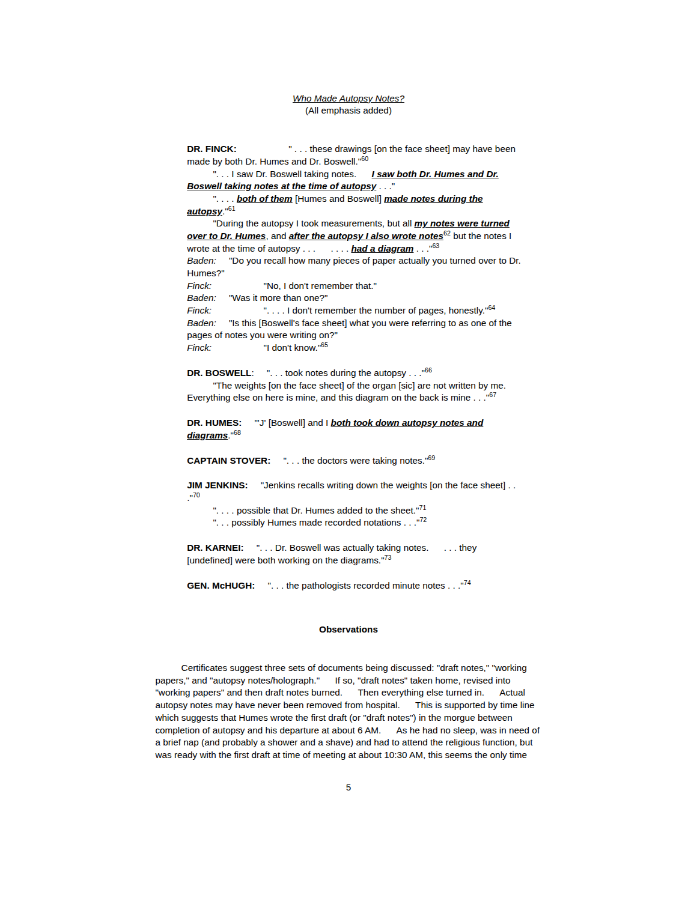Who Made Autopsy Notes? (All emphasis added)
DR. FINCK: " . . . these drawings [on the face sheet] may have been made by both Dr. Humes and Dr. Boswell."60
". . . I saw Dr. Boswell taking notes. I saw both Dr. Humes and Dr. Boswell taking notes at the time of autopsy . . ."
". . . . both of them [Humes and Boswell] made notes during the autopsy."61
"During the autopsy I took measurements, but all my notes were turned over to Dr. Humes, and after the autopsy I also wrote notes62 but the notes I wrote at the time of autopsy . . . . . . . had a diagram . . ."63
Baden: "Do you recall how many pieces of paper actually you turned over to Dr. Humes?"
Finck: "No, I don't remember that."
Baden: "Was it more than one?"
Finck: ". . . . I don't remember the number of pages, honestly."64
Baden: "Is this [Boswell's face sheet] what you were referring to as one of the pages of notes you were writing on?"
Finck: "I don't know."65
DR. BOSWELL: ". . . took notes during the autopsy . . ."66
"The weights [on the face sheet] of the organ [sic] are not written by me. Everything else on here is mine, and this diagram on the back is mine . . ."67
DR. HUMES: "'J' [Boswell] and I both took down autopsy notes and diagrams."68
CAPTAIN STOVER: ". . . the doctors were taking notes."69
JIM JENKINS: "Jenkins recalls writing down the weights [on the face sheet] . . ."70
". . . . possible that Dr. Humes added to the sheet."71
". . . possibly Humes made recorded notations . . ."72
DR. KARNEI: ". . . Dr. Boswell was actually taking notes. . . . they [undefined] were both working on the diagrams."73
GEN. McHUGH: ". . . the pathologists recorded minute notes . . ."74
Observations
Certificates suggest three sets of documents being discussed: "draft notes," "working papers," and "autopsy notes/holograph." If so, "draft notes" taken home, revised into "working papers" and then draft notes burned. Then everything else turned in. Actual autopsy notes may have never been removed from hospital. This is supported by time line which suggests that Humes wrote the first draft (or "draft notes") in the morgue between completion of autopsy and his departure at about 6 AM. As he had no sleep, was in need of a brief nap (and probably a shower and a shave) and had to attend the religious function, but was ready with the first draft at time of meeting at about 10:30 AM, this seems the only time
5